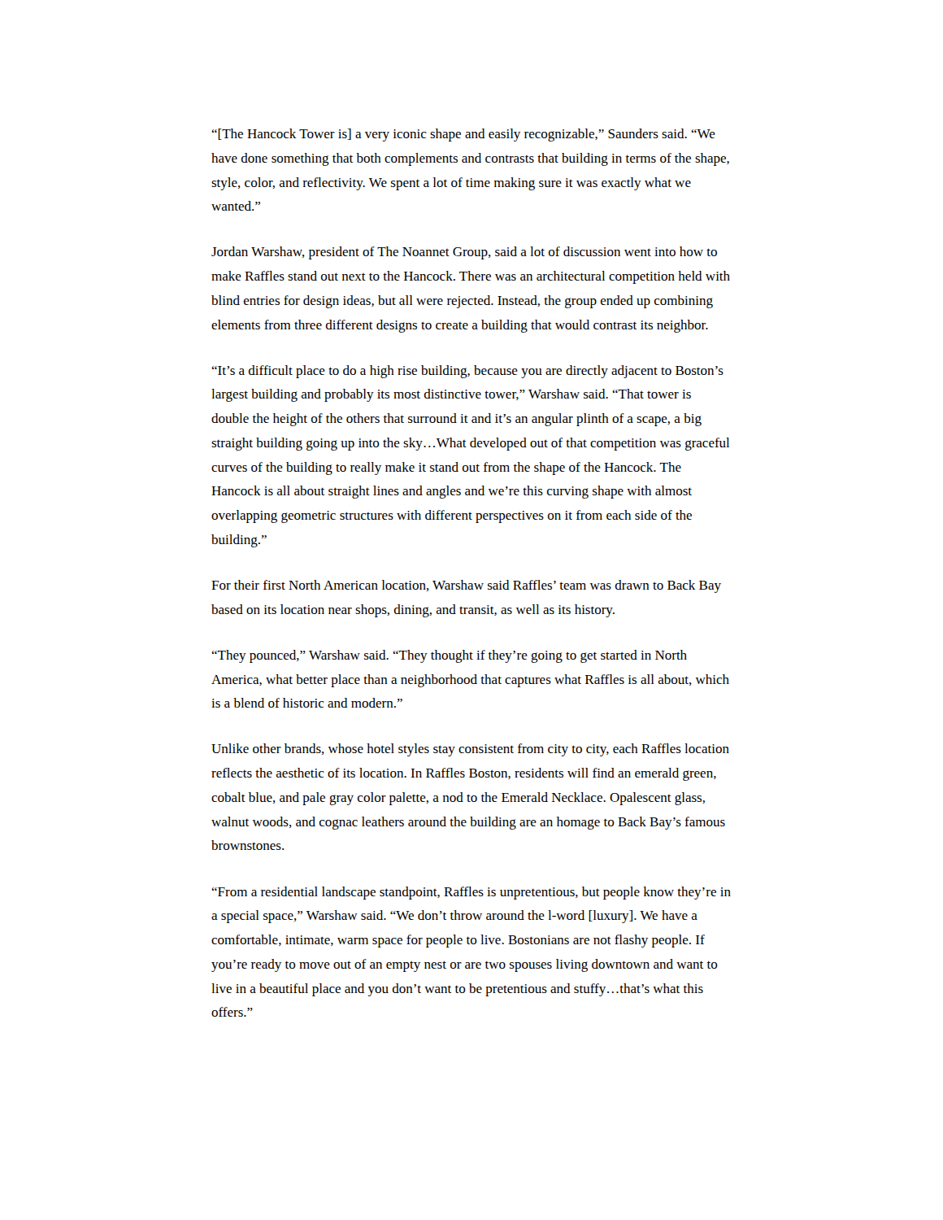“[The Hancock Tower is] a very iconic shape and easily recognizable,” Saunders said. “We have done something that both complements and contrasts that building in terms of the shape, style, color, and reflectivity. We spent a lot of time making sure it was exactly what we wanted.”
Jordan Warshaw, president of The Noannet Group, said a lot of discussion went into how to make Raffles stand out next to the Hancock. There was an architectural competition held with blind entries for design ideas, but all were rejected. Instead, the group ended up combining elements from three different designs to create a building that would contrast its neighbor.
“It’s a difficult place to do a high rise building, because you are directly adjacent to Boston’s largest building and probably its most distinctive tower,” Warshaw said. “That tower is double the height of the others that surround it and it’s an angular plinth of a scape, a big straight building going up into the sky…What developed out of that competition was graceful curves of the building to really make it stand out from the shape of the Hancock. The Hancock is all about straight lines and angles and we’re this curving shape with almost overlapping geometric structures with different perspectives on it from each side of the building.”
For their first North American location, Warshaw said Raffles’ team was drawn to Back Bay based on its location near shops, dining, and transit, as well as its history.
“They pounced,” Warshaw said. “They thought if they’re going to get started in North America, what better place than a neighborhood that captures what Raffles is all about, which is a blend of historic and modern.”
Unlike other brands, whose hotel styles stay consistent from city to city, each Raffles location reflects the aesthetic of its location. In Raffles Boston, residents will find an emerald green, cobalt blue, and pale gray color palette, a nod to the Emerald Necklace. Opalescent glass, walnut woods, and cognac leathers around the building are an homage to Back Bay’s famous brownstones.
“From a residential landscape standpoint, Raffles is unpretentious, but people know they’re in a special space,” Warshaw said. “We don’t throw around the l-word [luxury]. We have a comfortable, intimate, warm space for people to live. Bostonians are not flashy people. If you’re ready to move out of an empty nest or are two spouses living downtown and want to live in a beautiful place and you don’t want to be pretentious and stuffy…that’s what this offers.”